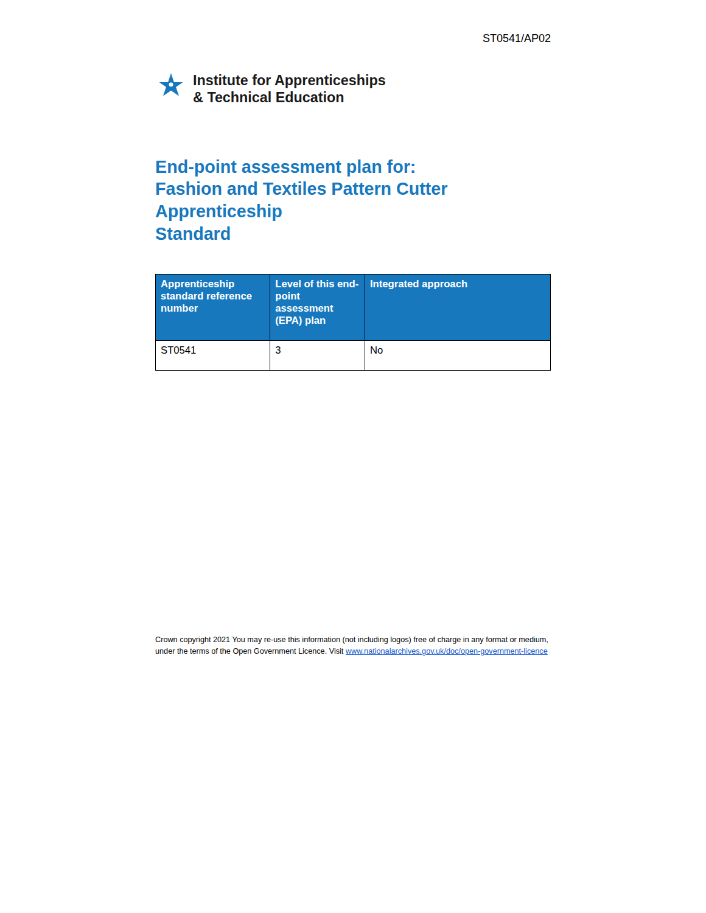ST0541/AP02
Institute for Apprenticeships
& Technical Education
End-point assessment plan for:
Fashion and Textiles Pattern Cutter Apprenticeship
Standard
| Apprenticeship standard reference number | Level of this end-point assessment (EPA) plan | Integrated approach |
| --- | --- | --- |
| ST0541 | 3 | No |
Crown copyright 2021 You may re-use this information (not including logos) free of charge in any format or medium, under the terms of the Open Government Licence. Visit www.nationalarchives.gov.uk/doc/open-government-licence